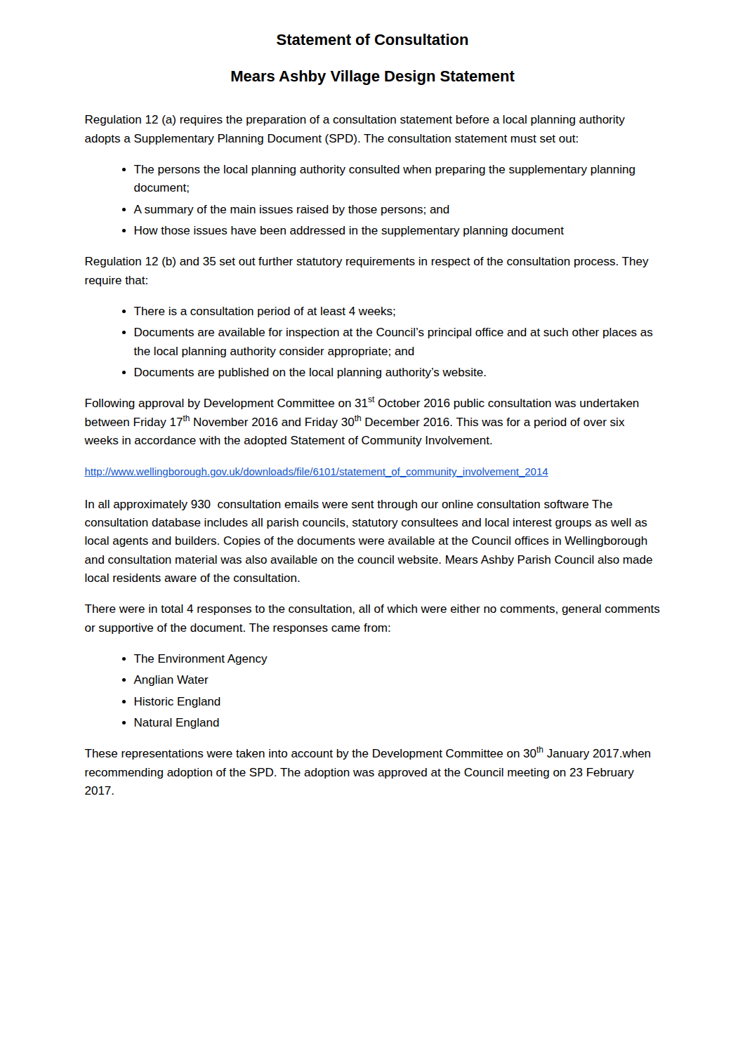Statement of Consultation
Mears Ashby Village Design Statement
Regulation 12 (a) requires the preparation of a consultation statement before a local planning authority adopts a Supplementary Planning Document (SPD). The consultation statement must set out:
The persons the local planning authority consulted when preparing the supplementary planning document;
A summary of the main issues raised by those persons; and
How those issues have been addressed in the supplementary planning document
Regulation 12 (b) and 35 set out further statutory requirements in respect of the consultation process. They require that:
There is a consultation period of at least 4 weeks;
Documents are available for inspection at the Council’s principal office and at such other places as the local planning authority consider appropriate; and
Documents are published on the local planning authority’s website.
Following approval by Development Committee on 31st October 2016 public consultation was undertaken between Friday 17th November 2016 and Friday 30th December 2016. This was for a period of over six weeks in accordance with the adopted Statement of Community Involvement.
http://www.wellingborough.gov.uk/downloads/file/6101/statement_of_community_involvement_2014
In all approximately 930 consultation emails were sent through our online consultation software The consultation database includes all parish councils, statutory consultees and local interest groups as well as local agents and builders. Copies of the documents were available at the Council offices in Wellingborough and consultation material was also available on the council website. Mears Ashby Parish Council also made local residents aware of the consultation.
There were in total 4 responses to the consultation, all of which were either no comments, general comments or supportive of the document. The responses came from:
The Environment Agency
Anglian Water
Historic England
Natural England
These representations were taken into account by the Development Committee on 30th January 2017.when recommending adoption of the SPD. The adoption was approved at the Council meeting on 23 February 2017.